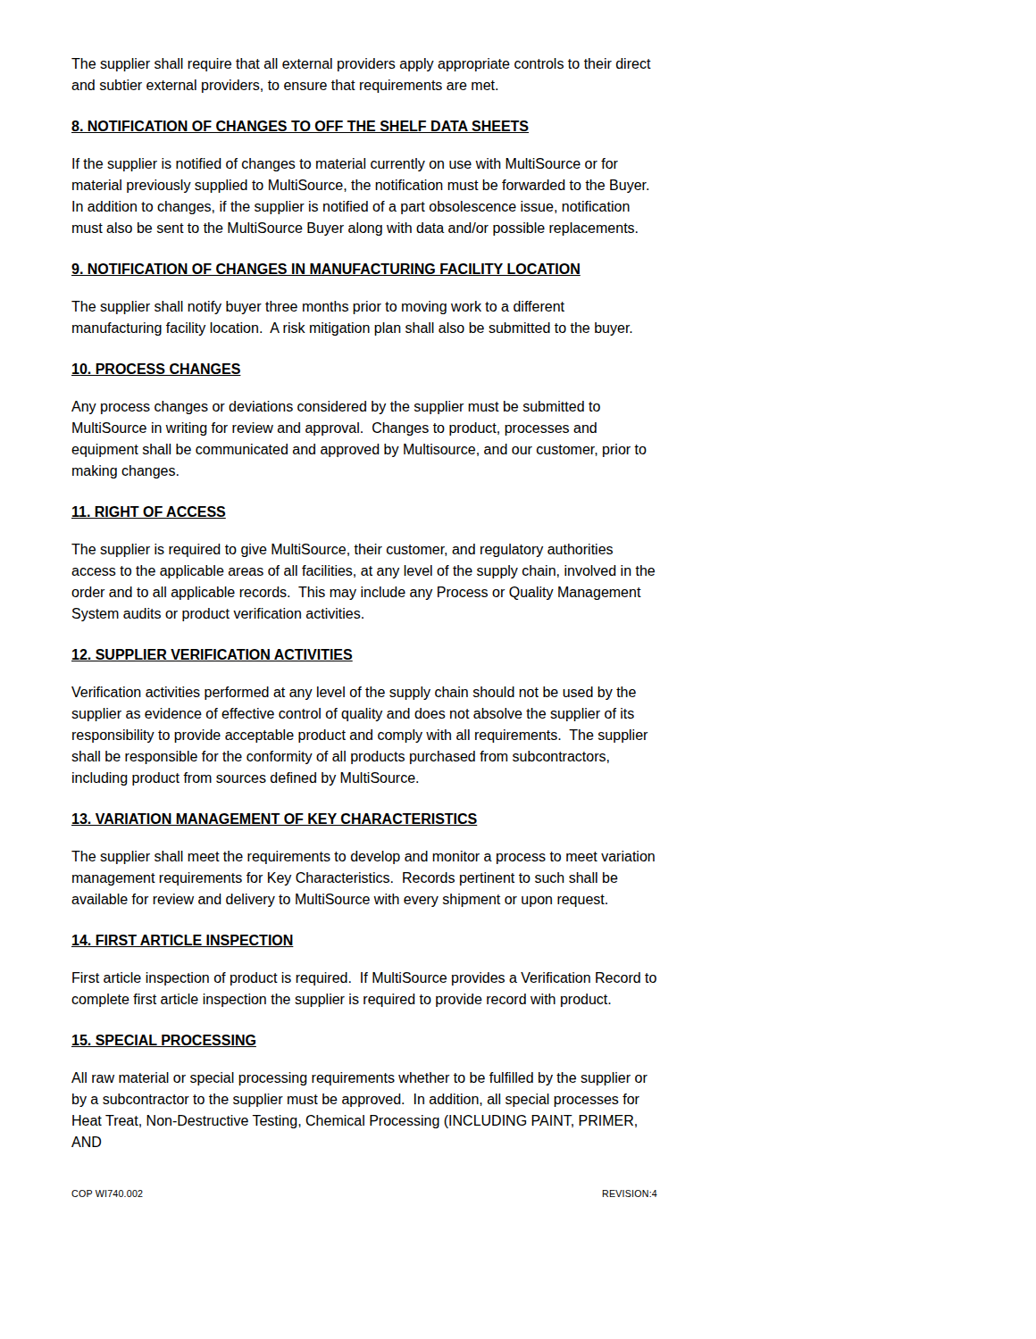The supplier shall require that all external providers apply appropriate controls to their direct and subtier external providers, to ensure that requirements are met.
8. NOTIFICATION OF CHANGES TO OFF THE SHELF DATA SHEETS
If the supplier is notified of changes to material currently on use with MultiSource or for material previously supplied to MultiSource, the notification must be forwarded to the Buyer. In addition to changes, if the supplier is notified of a part obsolescence issue, notification must also be sent to the MultiSource Buyer along with data and/or possible replacements.
9. NOTIFICATION OF CHANGES IN MANUFACTURING FACILITY LOCATION
The supplier shall notify buyer three months prior to moving work to a different manufacturing facility location. A risk mitigation plan shall also be submitted to the buyer.
10. PROCESS CHANGES
Any process changes or deviations considered by the supplier must be submitted to MultiSource in writing for review and approval. Changes to product, processes and equipment shall be communicated and approved by Multisource, and our customer, prior to making changes.
11. RIGHT OF ACCESS
The supplier is required to give MultiSource, their customer, and regulatory authorities access to the applicable areas of all facilities, at any level of the supply chain, involved in the order and to all applicable records. This may include any Process or Quality Management System audits or product verification activities.
12. SUPPLIER VERIFICATION ACTIVITIES
Verification activities performed at any level of the supply chain should not be used by the supplier as evidence of effective control of quality and does not absolve the supplier of its responsibility to provide acceptable product and comply with all requirements. The supplier shall be responsible for the conformity of all products purchased from subcontractors, including product from sources defined by MultiSource.
13. VARIATION MANAGEMENT OF KEY CHARACTERISTICS
The supplier shall meet the requirements to develop and monitor a process to meet variation management requirements for Key Characteristics. Records pertinent to such shall be available for review and delivery to MultiSource with every shipment or upon request.
14. FIRST ARTICLE INSPECTION
First article inspection of product is required. If MultiSource provides a Verification Record to complete first article inspection the supplier is required to provide record with product.
15. SPECIAL PROCESSING
All raw material or special processing requirements whether to be fulfilled by the supplier or by a subcontractor to the supplier must be approved. In addition, all special processes for Heat Treat, Non-Destructive Testing, Chemical Processing (INCLUDING PAINT, PRIMER, AND
COP WI740.002 REVISION:4